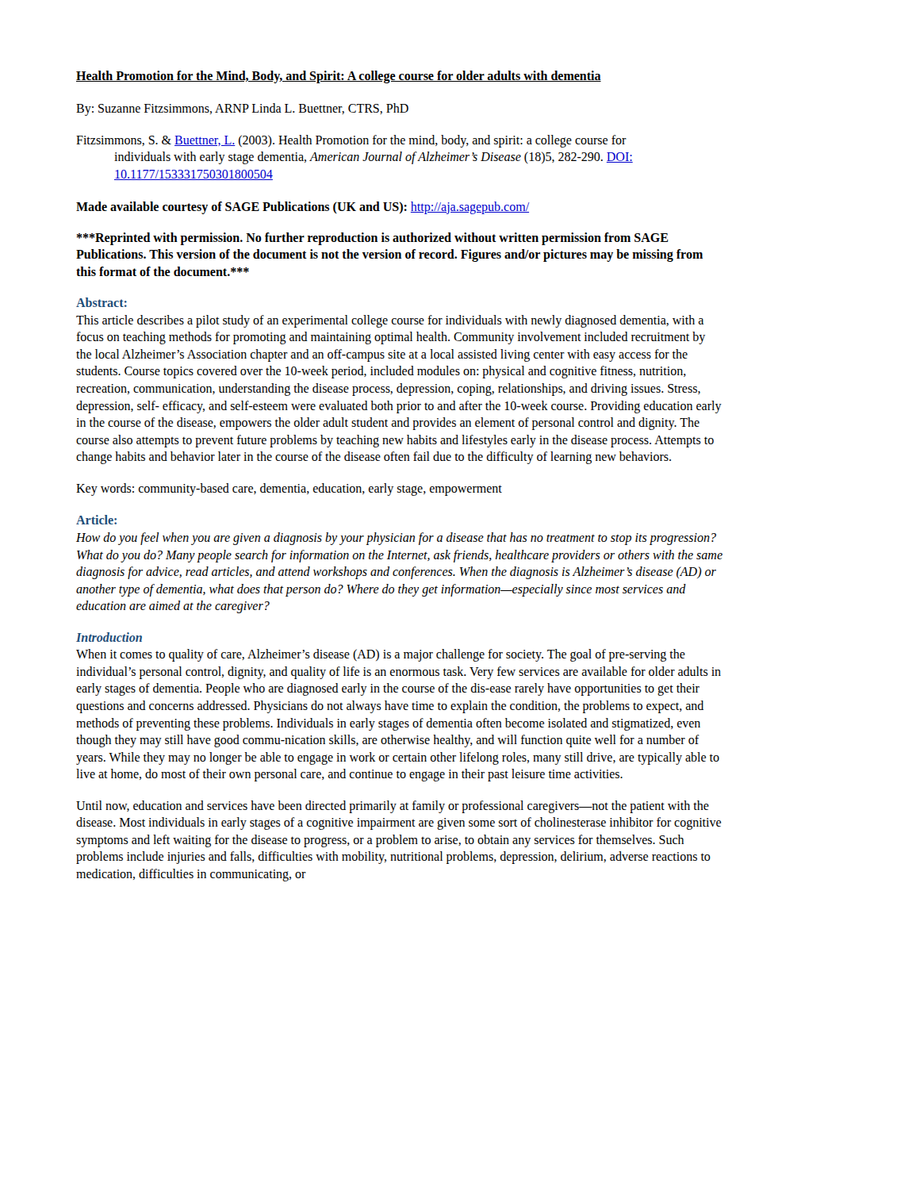Health Promotion for the Mind, Body, and Spirit: A college course for older adults with dementia
By: Suzanne Fitzsimmons, ARNP Linda L. Buettner, CTRS, PhD
Fitzsimmons, S. & Buettner, L. (2003). Health Promotion for the mind, body, and spirit: a college course for individuals with early stage dementia, American Journal of Alzheimer’s Disease (18)5, 282-290. DOI: 10.1177/153331750301800504
Made available courtesy of SAGE Publications (UK and US): http://aja.sagepub.com/
***Reprinted with permission. No further reproduction is authorized without written permission from SAGE Publications. This version of the document is not the version of record. Figures and/or pictures may be missing from this format of the document.***
Abstract:
This article describes a pilot study of an experimental college course for individuals with newly diagnosed dementia, with a focus on teaching methods for promoting and maintaining optimal health. Community involvement included recruitment by the local Alzheimer’s Association chapter and an off-campus site at a local assisted living center with easy access for the students. Course topics covered over the 10-week period, included modules on: physical and cognitive fitness, nutrition, recreation, communication, understanding the disease process, depression, coping, relationships, and driving issues. Stress, depression, self- efficacy, and self-esteem were evaluated both prior to and after the 10-week course. Providing education early in the course of the disease, empowers the older adult student and provides an element of personal control and dignity. The course also attempts to prevent future problems by teaching new habits and lifestyles early in the disease process. Attempts to change habits and behavior later in the course of the disease often fail due to the difficulty of learning new behaviors.
Key words: community-based care, dementia, education, early stage, empowerment
Article:
How do you feel when you are given a diagnosis by your physician for a disease that has no treatment to stop its progression? What do you do? Many people search for information on the Internet, ask friends, healthcare providers or others with the same diagnosis for advice, read articles, and attend workshops and conferences. When the diagnosis is Alzheimer’s disease (AD) or another type of dementia, what does that person do? Where do they get information—especially since most services and education are aimed at the caregiver?
Introduction
When it comes to quality of care, Alzheimer’s disease (AD) is a major challenge for society. The goal of pre-serving the individual’s personal control, dignity, and quality of life is an enormous task. Very few services are available for older adults in early stages of dementia. People who are diagnosed early in the course of the dis-ease rarely have opportunities to get their questions and concerns addressed. Physicians do not always have time to explain the condition, the problems to expect, and methods of preventing these problems. Individuals in early stages of dementia often become isolated and stigmatized, even though they may still have good commu-nication skills, are otherwise healthy, and will function quite well for a number of years. While they may no longer be able to engage in work or certain other lifelong roles, many still drive, are typically able to live at home, do most of their own personal care, and continue to engage in their past leisure time activities.
Until now, education and services have been directed primarily at family or professional caregivers—not the patient with the disease. Most individuals in early stages of a cognitive impairment are given some sort of cholinesterase inhibitor for cognitive symptoms and left waiting for the disease to progress, or a problem to arise, to obtain any services for themselves. Such problems include injuries and falls, difficulties with mobility, nutritional problems, depression, delirium, adverse reactions to medication, difficulties in communicating, or